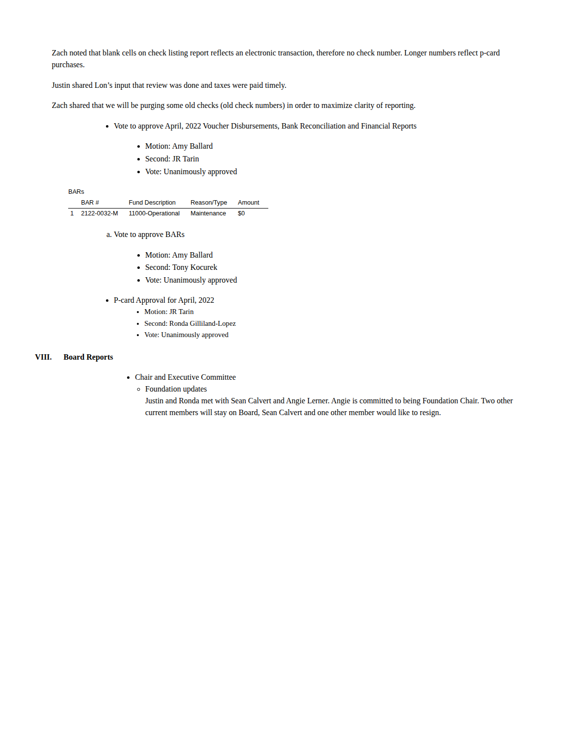Zach noted that blank cells on check listing report reflects an electronic transaction, therefore no check number. Longer numbers reflect p-card purchases.
Justin shared Lon’s input that review was done and taxes were paid timely.
Zach shared that we will be purging some old checks (old check numbers) in order to maximize clarity of reporting.
Vote to approve April, 2022 Voucher Disbursements, Bank Reconciliation and Financial Reports
Motion: Amy Ballard
Second: JR Tarin
Vote: Unanimously approved
BARs
| | BAR # | Fund Description | Reason/Type | Amount |
| --- | --- | --- | --- | --- |
| 1 | 2122-0032-M | 11000-Operational | Maintenance | $0 |
Vote to approve BARs
Motion: Amy Ballard
Second: Tony Kocurek
Vote: Unanimously approved
P-card Approval for April, 2022
Motion: JR Tarin
Second: Ronda Gilliland-Lopez
Vote: Unanimously approved
VIII. Board Reports
Chair and Executive Committee
Foundation updates
Justin and Ronda met with Sean Calvert and Angie Lerner. Angie is committed to being Foundation Chair. Two other current members will stay on Board, Sean Calvert and one other member would like to resign.